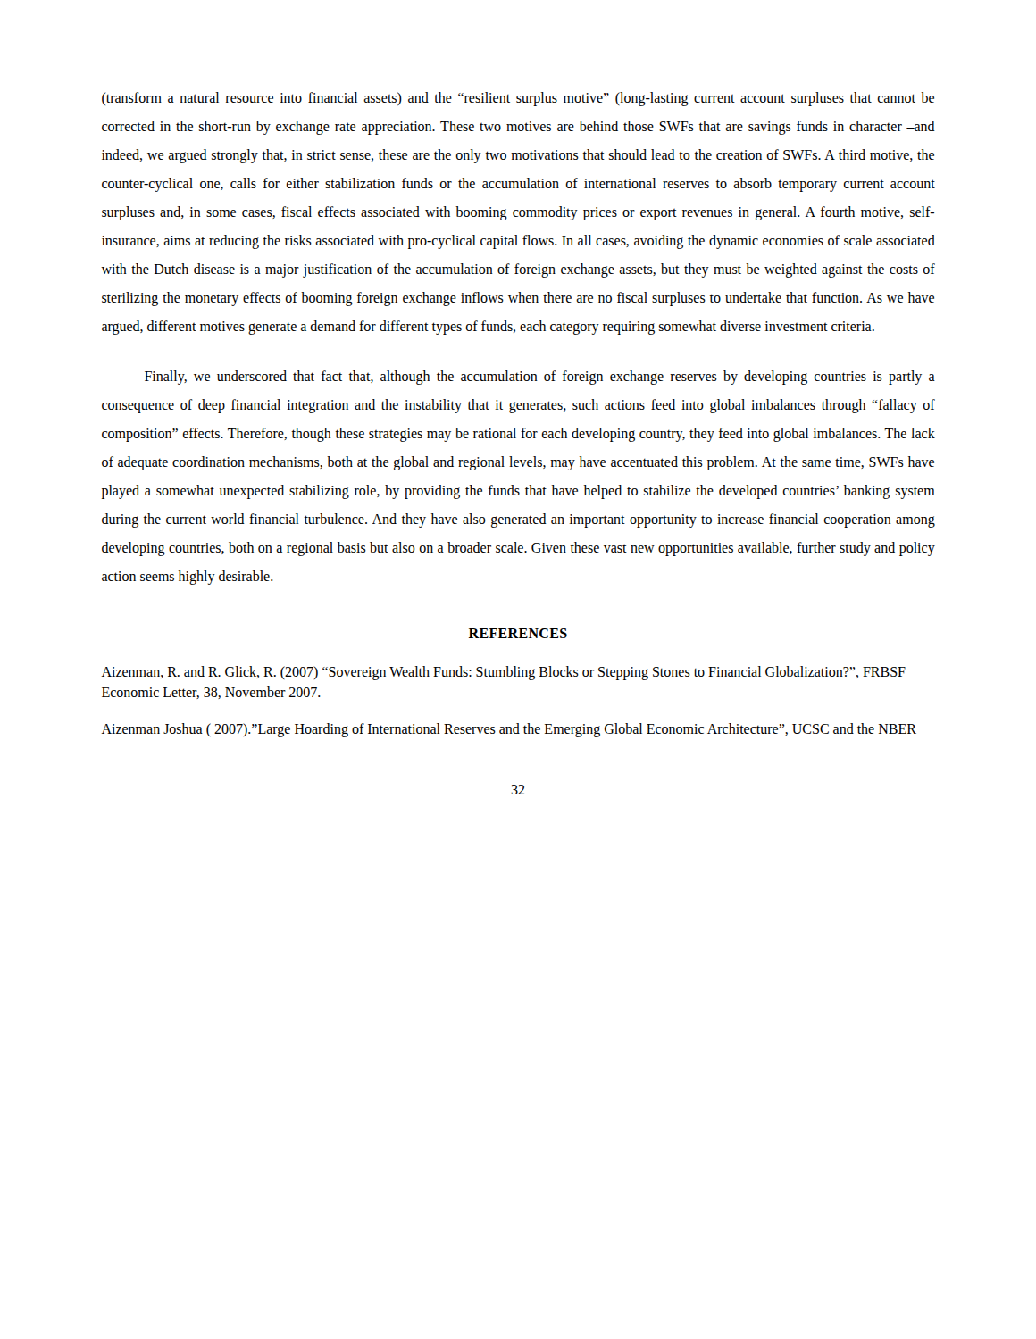(transform a natural resource into financial assets) and the “resilient surplus motive” (long-lasting current account surpluses that cannot be corrected in the short-run by exchange rate appreciation. These two motives are behind those SWFs that are savings funds in character –and indeed, we argued strongly that, in strict sense, these are the only two motivations that should lead to the creation of SWFs. A third motive, the counter-cyclical one, calls for either stabilization funds or the accumulation of international reserves to absorb temporary current account surpluses and, in some cases, fiscal effects associated with booming commodity prices or export revenues in general. A fourth motive, self-insurance, aims at reducing the risks associated with pro-cyclical capital flows. In all cases, avoiding the dynamic economies of scale associated with the Dutch disease is a major justification of the accumulation of foreign exchange assets, but they must be weighted against the costs of sterilizing the monetary effects of booming foreign exchange inflows when there are no fiscal surpluses to undertake that function. As we have argued, different motives generate a demand for different types of funds, each category requiring somewhat diverse investment criteria.
Finally, we underscored that fact that, although the accumulation of foreign exchange reserves by developing countries is partly a consequence of deep financial integration and the instability that it generates, such actions feed into global imbalances through “fallacy of composition” effects. Therefore, though these strategies may be rational for each developing country, they feed into global imbalances. The lack of adequate coordination mechanisms, both at the global and regional levels, may have accentuated this problem. At the same time, SWFs have played a somewhat unexpected stabilizing role, by providing the funds that have helped to stabilize the developed countries’ banking system during the current world financial turbulence. And they have also generated an important opportunity to increase financial cooperation among developing countries, both on a regional basis but also on a broader scale. Given these vast new opportunities available, further study and policy action seems highly desirable.
REFERENCES
Aizenman, R. and R. Glick, R. (2007) “Sovereign Wealth Funds: Stumbling Blocks or Stepping Stones to Financial Globalization?”, FRBSF Economic Letter, 38, November 2007.
Aizenman Joshua ( 2007).”Large Hoarding of International Reserves and the Emerging Global Economic Architecture”, UCSC and the NBER
32